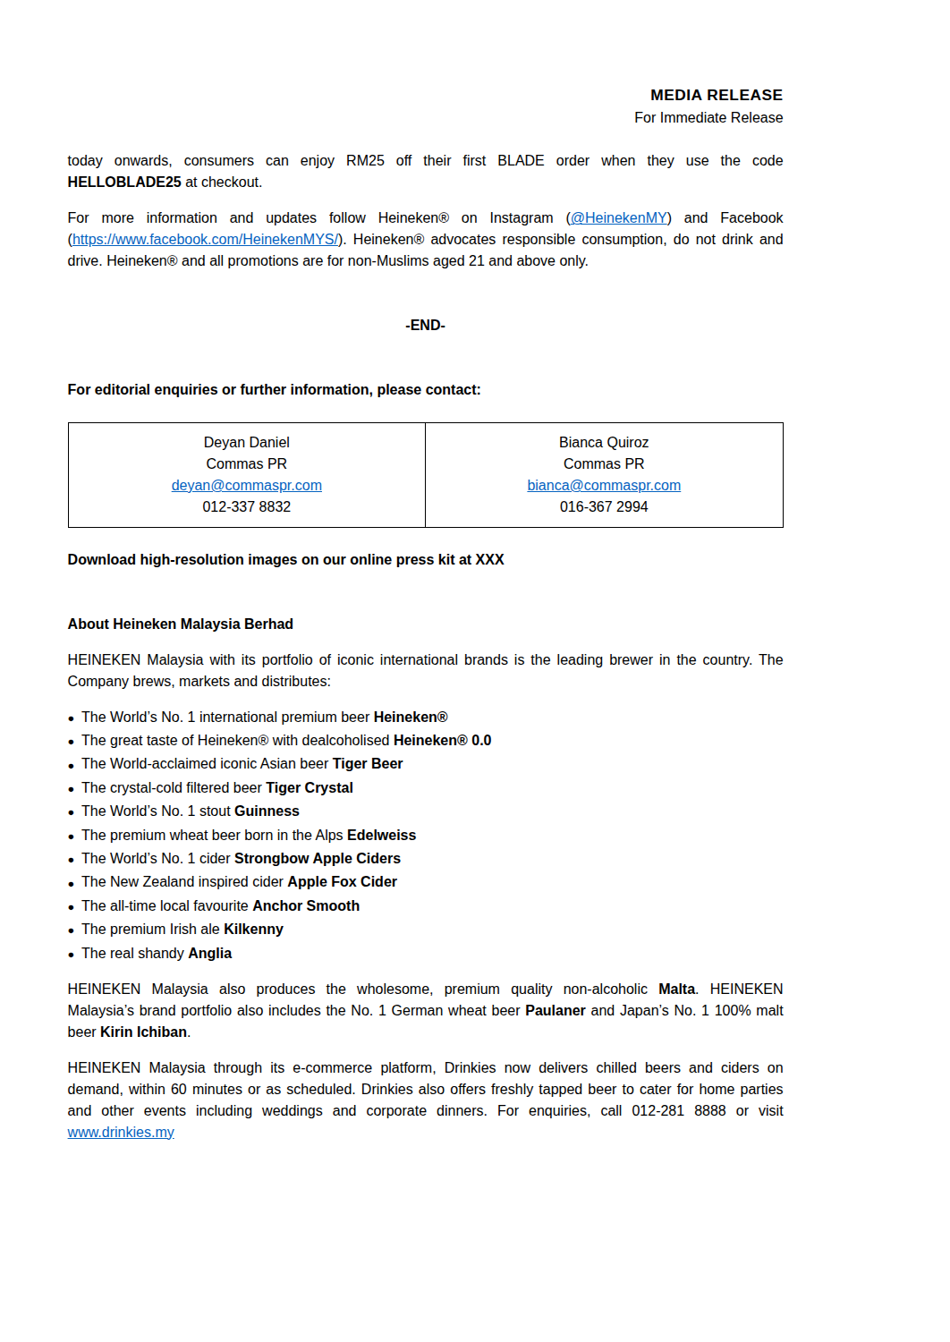MEDIA RELEASE
For Immediate Release
today onwards, consumers can enjoy RM25 off their first BLADE order when they use the code HELLOBLADE25 at checkout.
For more information and updates follow Heineken® on Instagram (@HeinekenMY) and Facebook (https://www.facebook.com/HeinekenMYS/). Heineken® advocates responsible consumption, do not drink and drive. Heineken® and all promotions are for non-Muslims aged 21 and above only.
-END-
For editorial enquiries or further information, please contact:
| Deyan Daniel Commas PR deyan@commaspr.com 012-337 8832 | Bianca Quiroz Commas PR bianca@commaspr.com 016-367 2994 |
Download high-resolution images on our online press kit at XXX
About Heineken Malaysia Berhad
HEINEKEN Malaysia with its portfolio of iconic international brands is the leading brewer in the country. The Company brews, markets and distributes:
The World’s No. 1 international premium beer Heineken®
The great taste of Heineken® with dealcoholised Heineken® 0.0
The World-acclaimed iconic Asian beer Tiger Beer
The crystal-cold filtered beer Tiger Crystal
The World’s No. 1 stout Guinness
The premium wheat beer born in the Alps Edelweiss
The World’s No. 1 cider Strongbow Apple Ciders
The New Zealand inspired cider Apple Fox Cider
The all-time local favourite Anchor Smooth
The premium Irish ale Kilkenny
The real shandy Anglia
HEINEKEN Malaysia also produces the wholesome, premium quality non-alcoholic Malta. HEINEKEN Malaysia’s brand portfolio also includes the No. 1 German wheat beer Paulaner and Japan’s No. 1 100% malt beer Kirin Ichiban.
HEINEKEN Malaysia through its e-commerce platform, Drinkies now delivers chilled beers and ciders on demand, within 60 minutes or as scheduled. Drinkies also offers freshly tapped beer to cater for home parties and other events including weddings and corporate dinners. For enquiries, call 012-281 8888 or visit www.drinkies.my